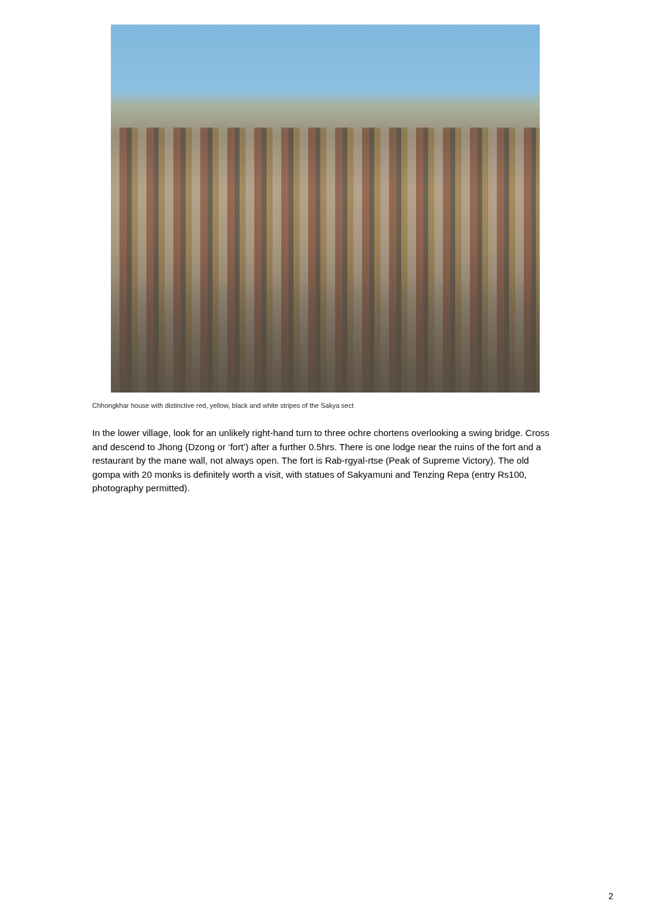Chhongkhar house with distinctive red, yellow, black and white stripes of the Sakya sect
In the lower village, look for an unlikely right-hand turn to three ochre chortens overlooking a swing bridge. Cross and descend to Jhong (Dzong or ‘fort’) after a further 0.5hrs. There is one lodge near the ruins of the fort and a restaurant by the mane wall, not always open. The fort is Rab-rgyal-rtse (Peak of Supreme Victory). The old gompa with 20 monks is definitely worth a visit, with statues of Sakyamuni and Tenzing Repa (entry Rs100, photography permitted).
2